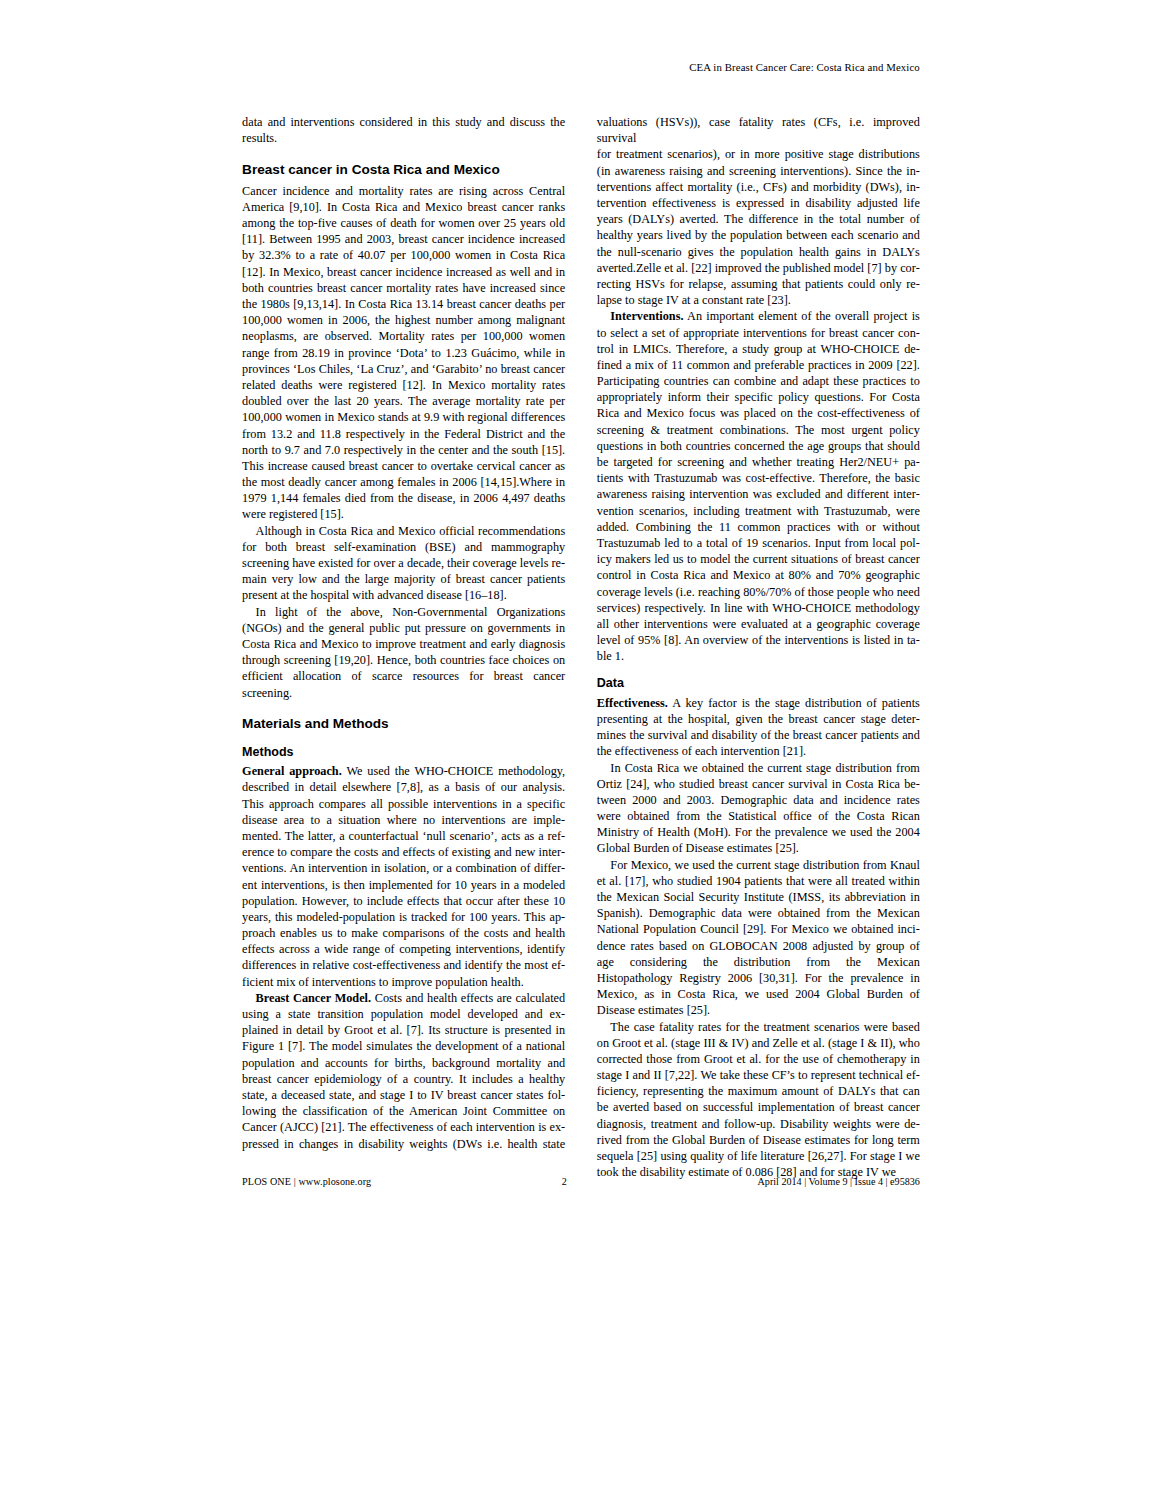CEA in Breast Cancer Care: Costa Rica and Mexico
data and interventions considered in this study and discuss the results.
Breast cancer in Costa Rica and Mexico
Cancer incidence and mortality rates are rising across Central America [9,10]. In Costa Rica and Mexico breast cancer ranks among the top-five causes of death for women over 25 years old [11]. Between 1995 and 2003, breast cancer incidence increased by 32.3% to a rate of 40.07 per 100,000 women in Costa Rica [12]. In Mexico, breast cancer incidence increased as well and in both countries breast cancer mortality rates have increased since the 1980s [9,13,14]. In Costa Rica 13.14 breast cancer deaths per 100,000 women in 2006, the highest number among malignant neoplasms, are observed. Mortality rates per 100,000 women range from 28.19 in province ‘Dota’ to 1.23 Guácimo, while in provinces ‘Los Chiles, ‘La Cruz’, and ‘Garabito’ no breast cancer related deaths were registered [12]. In Mexico mortality rates doubled over the last 20 years. The average mortality rate per 100,000 women in Mexico stands at 9.9 with regional differences from 13.2 and 11.8 respectively in the Federal District and the north to 9.7 and 7.0 respectively in the center and the south [15]. This increase caused breast cancer to overtake cervical cancer as the most deadly cancer among females in 2006 [14,15].Where in 1979 1,144 females died from the disease, in 2006 4,497 deaths were registered [15].
Although in Costa Rica and Mexico official recommendations for both breast self-examination (BSE) and mammography screening have existed for over a decade, their coverage levels remain very low and the large majority of breast cancer patients present at the hospital with advanced disease [16–18].
In light of the above, Non-Governmental Organizations (NGOs) and the general public put pressure on governments in Costa Rica and Mexico to improve treatment and early diagnosis through screening [19,20]. Hence, both countries face choices on efficient allocation of scarce resources for breast cancer screening.
Materials and Methods
Methods
General approach. We used the WHO-CHOICE methodology, described in detail elsewhere [7,8], as a basis of our analysis. This approach compares all possible interventions in a specific disease area to a situation where no interventions are implemented. The latter, a counterfactual ‘null scenario’, acts as a reference to compare the costs and effects of existing and new interventions. An intervention in isolation, or a combination of different interventions, is then implemented for 10 years in a modeled population. However, to include effects that occur after these 10 years, this modeled-population is tracked for 100 years. This approach enables us to make comparisons of the costs and health effects across a wide range of competing interventions, identify differences in relative cost-effectiveness and identify the most efficient mix of interventions to improve population health.
Breast Cancer Model. Costs and health effects are calculated using a state transition population model developed and explained in detail by Groot et al. [7]. Its structure is presented in Figure 1 [7]. The model simulates the development of a national population and accounts for births, background mortality and breast cancer epidemiology of a country. It includes a healthy state, a deceased state, and stage I to IV breast cancer states following the classification of the American Joint Committee on Cancer (AJCC) [21]. The effectiveness of each intervention is expressed in changes in disability weights (DWs i.e. health state valuations (HSVs)), case fatality rates (CFs, i.e. improved survival
for treatment scenarios), or in more positive stage distributions (in awareness raising and screening interventions). Since the interventions affect mortality (i.e., CFs) and morbidity (DWs), intervention effectiveness is expressed in disability adjusted life years (DALYs) averted. The difference in the total number of healthy years lived by the population between each scenario and the null-scenario gives the population health gains in DALYs averted.Zelle et al. [22] improved the published model [7] by correcting HSVs for relapse, assuming that patients could only relapse to stage IV at a constant rate [23].
Interventions. An important element of the overall project is to select a set of appropriate interventions for breast cancer control in LMICs. Therefore, a study group at WHO-CHOICE defined a mix of 11 common and preferable practices in 2009 [22]. Participating countries can combine and adapt these practices to appropriately inform their specific policy questions. For Costa Rica and Mexico focus was placed on the cost-effectiveness of screening & treatment combinations. The most urgent policy questions in both countries concerned the age groups that should be targeted for screening and whether treating Her2/NEU+ patients with Trastuzumab was cost-effective. Therefore, the basic awareness raising intervention was excluded and different intervention scenarios, including treatment with Trastuzumab, were added. Combining the 11 common practices with or without Trastuzumab led to a total of 19 scenarios. Input from local policy makers led us to model the current situations of breast cancer control in Costa Rica and Mexico at 80% and 70% geographic coverage levels (i.e. reaching 80%/70% of those people who need services) respectively. In line with WHO-CHOICE methodology all other interventions were evaluated at a geographic coverage level of 95% [8]. An overview of the interventions is listed in table 1.
Data
Effectiveness. A key factor is the stage distribution of patients presenting at the hospital, given the breast cancer stage determines the survival and disability of the breast cancer patients and the effectiveness of each intervention [21].
In Costa Rica we obtained the current stage distribution from Ortiz [24], who studied breast cancer survival in Costa Rica between 2000 and 2003. Demographic data and incidence rates were obtained from the Statistical office of the Costa Rican Ministry of Health (MoH). For the prevalence we used the 2004 Global Burden of Disease estimates [25].
For Mexico, we used the current stage distribution from Knaul et al. [17], who studied 1904 patients that were all treated within the Mexican Social Security Institute (IMSS, its abbreviation in Spanish). Demographic data were obtained from the Mexican National Population Council [29]. For Mexico we obtained incidence rates based on GLOBOCAN 2008 adjusted by group of age considering the distribution from the Mexican Histopathology Registry 2006 [30,31]. For the prevalence in Mexico, as in Costa Rica, we used 2004 Global Burden of Disease estimates [25].
The case fatality rates for the treatment scenarios were based on Groot et al. (stage III & IV) and Zelle et al. (stage I & II), who corrected those from Groot et al. for the use of chemotherapy in stage I and II [7,22]. We take these CF’s to represent technical efficiency, representing the maximum amount of DALYs that can be averted based on successful implementation of breast cancer diagnosis, treatment and follow-up. Disability weights were derived from the Global Burden of Disease estimates for long term sequela [25] using quality of life literature [26,27]. For stage I we took the disability estimate of 0.086 [28] and for stage IV we
PLOS ONE | www.plosone.org
2
April 2014 | Volume 9 | Issue 4 | e95836